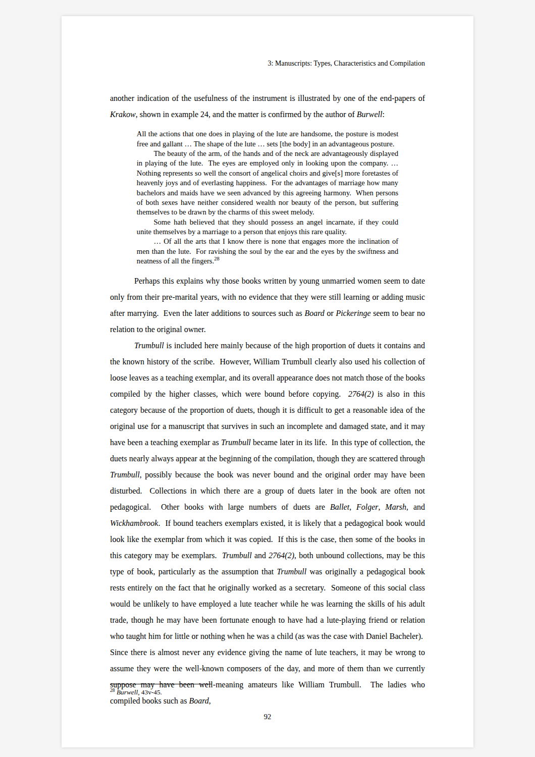3: Manuscripts: Types, Characteristics and Compilation
another indication of the usefulness of the instrument is illustrated by one of the end-papers of Krakow, shown in example 24, and the matter is confirmed by the author of Burwell:
All the actions that one does in playing of the lute are handsome, the posture is modest free and gallant … The shape of the lute … sets [the body] in an advantageous posture.
The beauty of the arm, of the hands and of the neck are advantageously displayed in playing of the lute. The eyes are employed only in looking upon the company. … Nothing represents so well the consort of angelical choirs and give[s] more foretastes of heavenly joys and of everlasting happiness. For the advantages of marriage how many bachelors and maids have we seen advanced by this agreeing harmony. When persons of both sexes have neither considered wealth nor beauty of the person, but suffering themselves to be drawn by the charms of this sweet melody.
Some hath believed that they should possess an angel incarnate, if they could unite themselves by a marriage to a person that enjoys this rare quality.
… Of all the arts that I know there is none that engages more the inclination of men than the lute. For ravishing the soul by the ear and the eyes by the swiftness and neatness of all the fingers.28
Perhaps this explains why those books written by young unmarried women seem to date only from their pre-marital years, with no evidence that they were still learning or adding music after marrying. Even the later additions to sources such as Board or Pickeringe seem to bear no relation to the original owner.
Trumbull is included here mainly because of the high proportion of duets it contains and the known history of the scribe. However, William Trumbull clearly also used his collection of loose leaves as a teaching exemplar, and its overall appearance does not match those of the books compiled by the higher classes, which were bound before copying. 2764(2) is also in this category because of the proportion of duets, though it is difficult to get a reasonable idea of the original use for a manuscript that survives in such an incomplete and damaged state, and it may have been a teaching exemplar as Trumbull became later in its life. In this type of collection, the duets nearly always appear at the beginning of the compilation, though they are scattered through Trumbull, possibly because the book was never bound and the original order may have been disturbed. Collections in which there are a group of duets later in the book are often not pedagogical. Other books with large numbers of duets are Ballet, Folger, Marsh, and Wickhambrook. If bound teachers exemplars existed, it is likely that a pedagogical book would look like the exemplar from which it was copied. If this is the case, then some of the books in this category may be exemplars. Trumbull and 2764(2), both unbound collections, may be this type of book, particularly as the assumption that Trumbull was originally a pedagogical book rests entirely on the fact that he originally worked as a secretary. Someone of this social class would be unlikely to have employed a lute teacher while he was learning the skills of his adult trade, though he may have been fortunate enough to have had a lute-playing friend or relation who taught him for little or nothing when he was a child (as was the case with Daniel Bacheler). Since there is almost never any evidence giving the name of lute teachers, it may be wrong to assume they were the well-known composers of the day, and more of them than we currently suppose may have been well-meaning amateurs like William Trumbull. The ladies who compiled books such as Board,
28 Burwell, 43v-45.
92